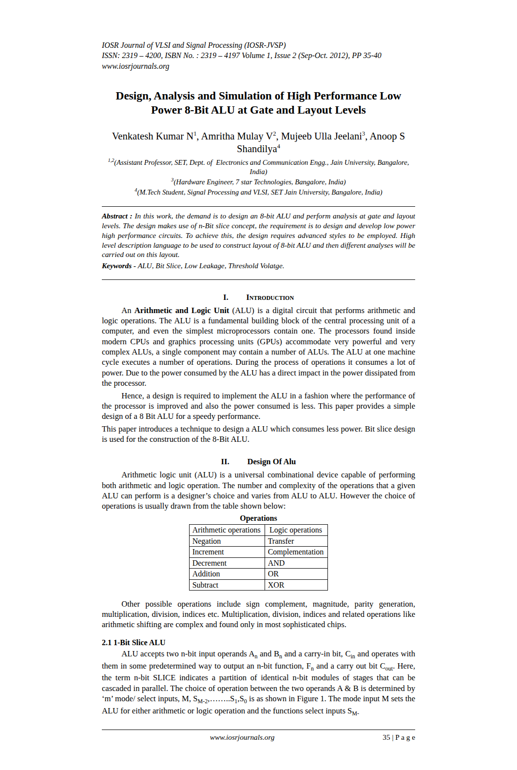IOSR Journal of VLSI and Signal Processing (IOSR-JVSP)
ISSN: 2319 – 4200, ISBN No. : 2319 – 4197 Volume 1, Issue 2 (Sep-Oct. 2012), PP 35-40
www.iosrjournals.org
Design, Analysis and Simulation of High Performance Low Power 8-Bit ALU at Gate and Layout Levels
Venkatesh Kumar N1, Amritha Mulay V2, Mujeeb Ulla Jeelani3, Anoop S Shandilya4
1,2(Assistant Professor, SET, Dept. of Electronics and Communication Engg., Jain University, Bangalore, India)
3(Hardware Engineer, 7 star Technologies, Bangalore, India)
4(M.Tech Student, Signal Processing and VLSI, SET Jain University, Bangalore, India)
Abstract : In this work, the demand is to design an 8-bit ALU and perform analysis at gate and layout levels. The design makes use of n-Bit slice concept, the requirement is to design and develop low power high performance circuits. To achieve this, the design requires advanced styles to be employed. High level description language to be used to construct layout of 8-bit ALU and then different analyses will be carried out on this layout.
Keywords - ALU, Bit Slice, Low Leakage, Threshold Volatge.
I. Introduction
An Arithmetic and Logic Unit (ALU) is a digital circuit that performs arithmetic and logic operations. The ALU is a fundamental building block of the central processing unit of a computer, and even the simplest microprocessors contain one. The processors found inside modern CPUs and graphics processing units (GPUs) accommodate very powerful and very complex ALUs, a single component may contain a number of ALUs. The ALU at one machine cycle executes a number of operations. During the process of operations it consumes a lot of power. Due to the power consumed by the ALU has a direct impact in the power dissipated from the processor.
Hence, a design is required to implement the ALU in a fashion where the performance of the processor is improved and also the power consumed is less. This paper provides a simple design of a 8 Bit ALU for a speedy performance.
This paper introduces a technique to design a ALU which consumes less power. Bit slice design is used for the construction of the 8-Bit ALU.
II. Design Of Alu
Arithmetic logic unit (ALU) is a universal combinational device capable of performing both arithmetic and logic operation. The number and complexity of the operations that a given ALU can perform is a designer’s choice and varies from ALU to ALU. However the choice of operations is usually drawn from the table shown below:
Operations
| Arithmetic operations | Logic operations |
| --- | --- |
| Negation | Transfer |
| Increment | Complementation |
| Decrement | AND |
| Addition | OR |
| Subtract | XOR |
Other possible operations include sign complement, magnitude, parity generation, multiplication, division, indices etc. Multiplication, division, indices and related operations like arithmetic shifting are complex and found only in most sophisticated chips.
2.1 1-Bit Slice ALU
ALU accepts two n-bit input operands An and Bn and a carry-in bit, Cin and operates with them in some predetermined way to output an n-bit function, Fn and a carry out bit Cout. Here, the term n-bit SLICE indicates a partition of identical n-bit modules of stages that can be cascaded in parallel. The choice of operation between the two operands A & B is determined by ‘m’ mode/ select inputs, M, SM-2,……..S1,S0 is as shown in Figure 1. The mode input M sets the ALU for either arithmetic or logic operation and the functions select inputs SM-
www.iosrjournals.org 35 | P a g e